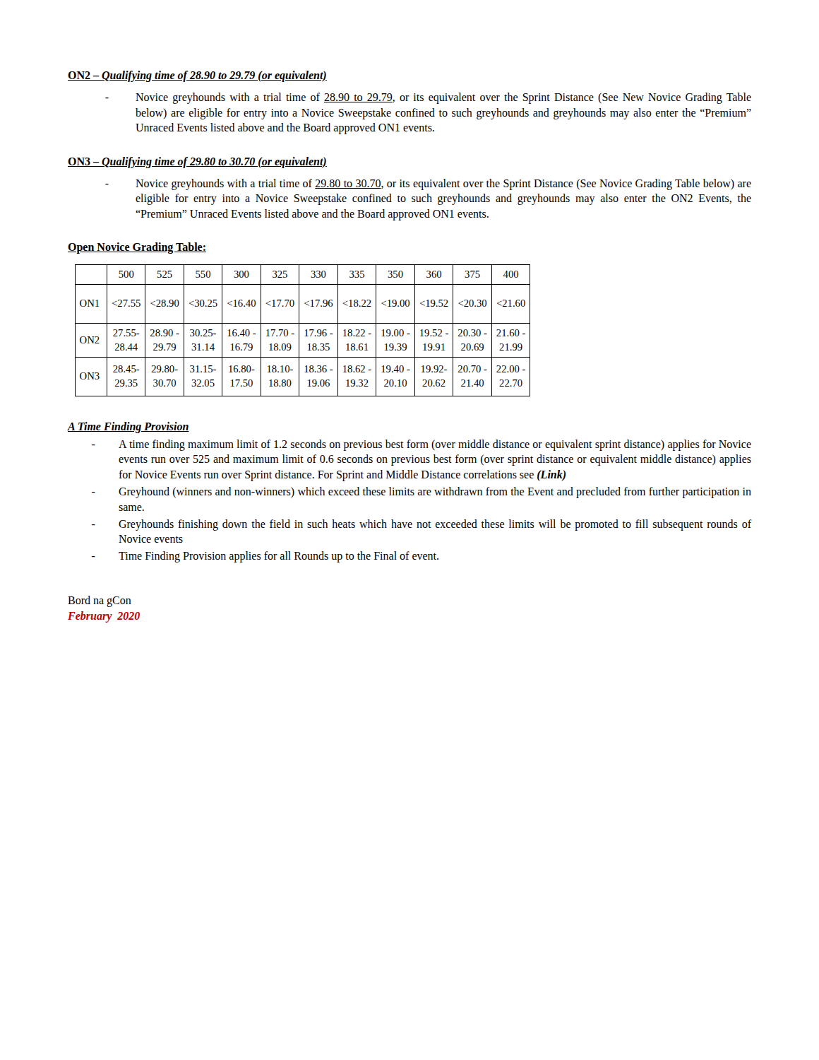ON2 – Qualifying time of 28.90 to 29.79 (or equivalent)
Novice greyhounds with a trial time of 28.90 to 29.79, or its equivalent over the Sprint Distance (See New Novice Grading Table below) are eligible for entry into a Novice Sweepstake confined to such greyhounds and greyhounds may also enter the “Premium” Unraced Events listed above and the Board approved ON1 events.
ON3 – Qualifying time of 29.80 to 30.70 (or equivalent)
Novice greyhounds with a trial time of 29.80 to 30.70, or its equivalent over the Sprint Distance (See Novice Grading Table below) are eligible for entry into a Novice Sweepstake confined to such greyhounds and greyhounds may also enter the ON2 Events, the “Premium” Unraced Events listed above and the Board approved ON1 events.
Open Novice Grading Table:
| | 500 | 525 | 550 | 300 | 325 | 330 | 335 | 350 | 360 | 375 | 400 |
| --- | --- | --- | --- | --- | --- | --- | --- | --- | --- | --- | --- |
| ON1 | <27.55 | <28.90 | <30.25 | <16.40 | <17.70 | <17.96 | <18.22 | <19.00 | <19.52 | <20.30 | <21.60 |
| ON2 | 27.55- 28.44 | 28.90 - 29.79 | 30.25- 31.14 | 16.40 - 16.79 | 17.70 - 18.09 | 17.96 - 18.35 | 18.22 - 18.61 | 19.00 - 19.39 | 19.52 - 19.91 | 20.30 - 20.69 | 21.60 - 21.99 |
| ON3 | 28.45- 29.35 | 29.80- 30.70 | 31.15- 32.05 | 16.80- 17.50 | 18.10- 18.80 | 18.36 - 19.06 | 18.62 - 19.32 | 19.40 - 20.10 | 19.92- 20.62 | 20.70 - 21.40 | 22.00 - 22.70 |
A Time Finding Provision
A time finding maximum limit of 1.2 seconds on previous best form (over middle distance or equivalent sprint distance) applies for Novice events run over 525 and maximum limit of 0.6 seconds on previous best form (over sprint distance or equivalent middle distance) applies for Novice Events run over Sprint distance. For Sprint and Middle Distance correlations see (Link)
Greyhound (winners and non-winners) which exceed these limits are withdrawn from the Event and precluded from further participation in same.
Greyhounds finishing down the field in such heats which have not exceeded these limits will be promoted to fill subsequent rounds of Novice events
Time Finding Provision applies for all Rounds up to the Final of event.
Bord na gCon
February 2020